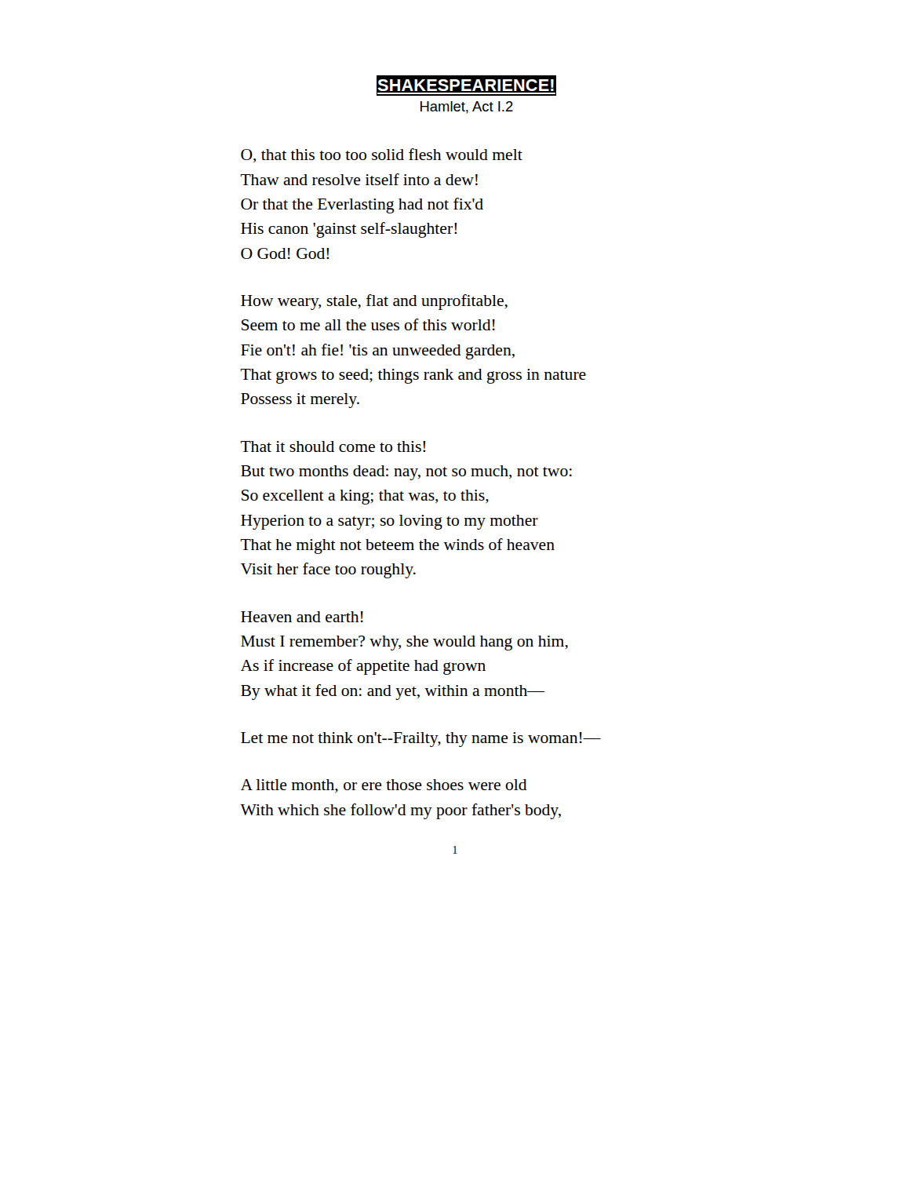SHAKESPEARIENCE!
Hamlet, Act I.2
O, that this too too solid flesh would melt
Thaw and resolve itself into a dew!
Or that the Everlasting had not fix'd
His canon 'gainst self-slaughter!
O God! God!
How weary, stale, flat and unprofitable,
Seem to me all the uses of this world!
Fie on't! ah fie! 'tis an unweeded garden,
That grows to seed; things rank and gross in nature
Possess it merely.
That it should come to this!
But two months dead: nay, not so much, not two:
So excellent a king; that was, to this,
Hyperion to a satyr; so loving to my mother
That he might not beteem the winds of heaven
Visit her face too roughly.
Heaven and earth!
Must I remember? why, she would hang on him,
As if increase of appetite had grown
By what it fed on: and yet, within a month—
Let me not think on't--Frailty, thy name is woman!—
A little month, or ere those shoes were old
With which she follow'd my poor father's body,
1